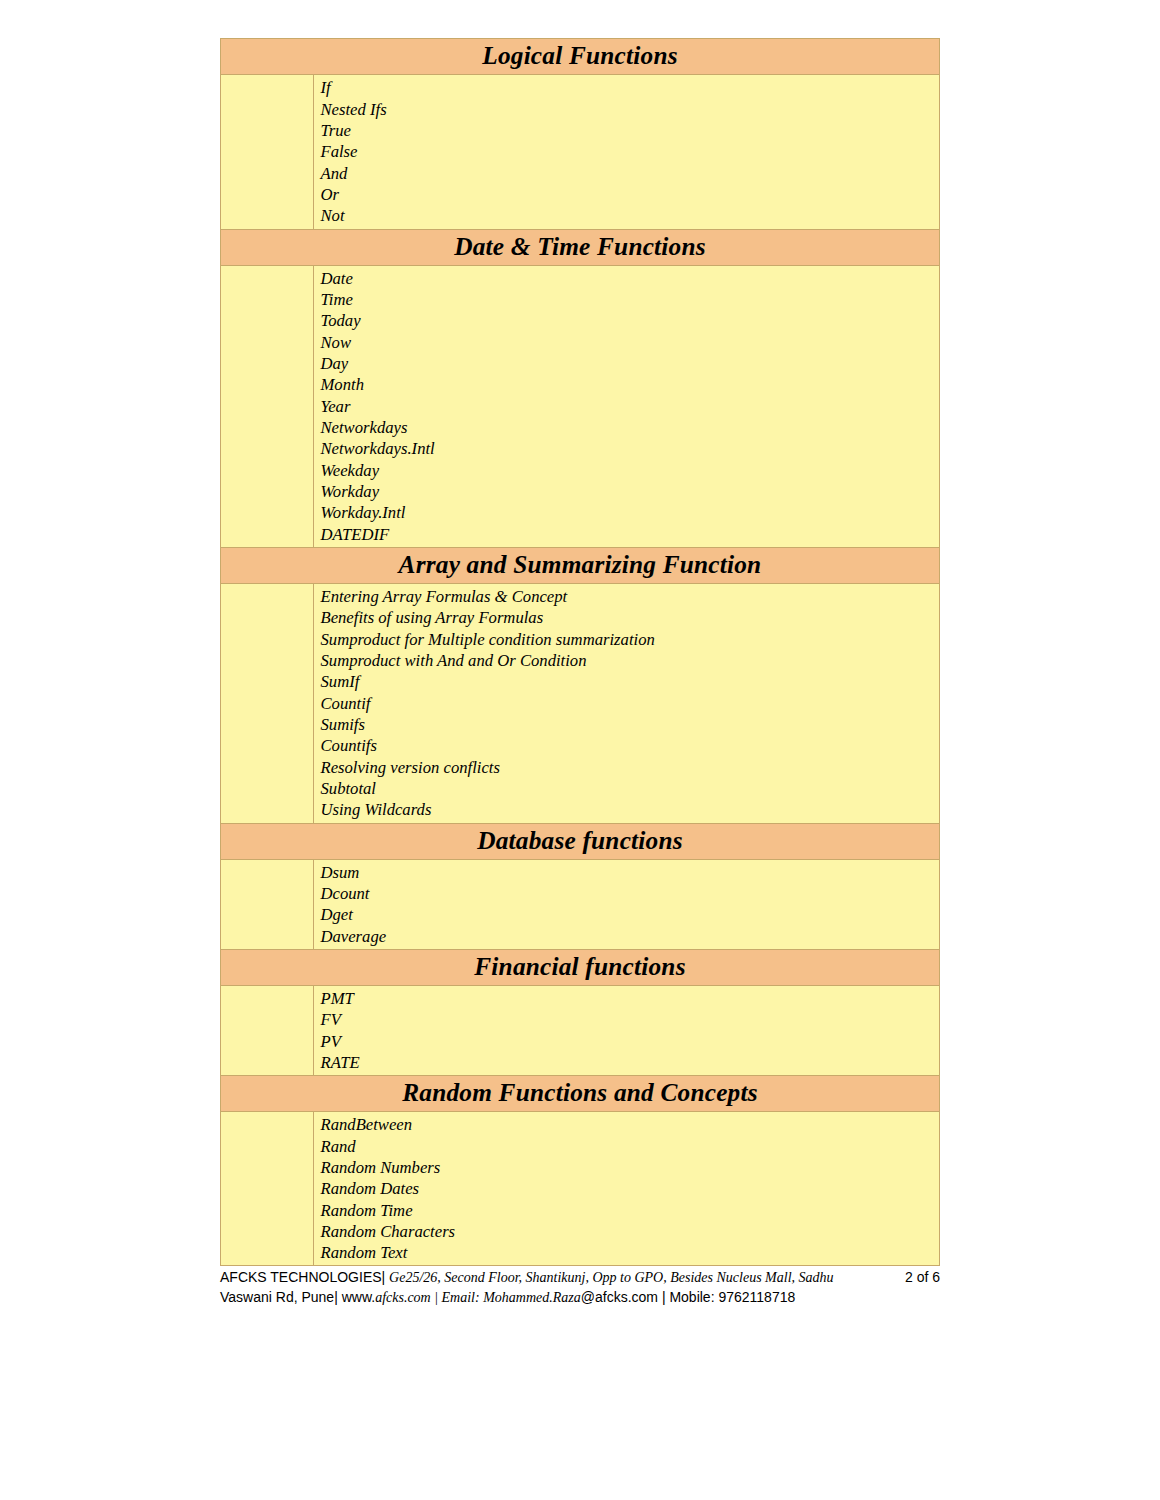| Logical Functions |
| | If Nested Ifs True False And Or Not |
| Date & Time Functions |
| | Date Time Today Now Day Month Year Networkdays Networkdays.Intl Weekday Workday Workday.Intl DATEDIF |
| Array and Summarizing Function |
| | Entering Array Formulas & Concept Benefits of using Array Formulas Sumproduct for Multiple condition summarization Sumproduct with And and Or Condition SumIf Countif Sumifs Countifs Resolving version conflicts Subtotal Using Wildcards |
| Database functions |
| | Dsum Dcount Dget Daverage |
| Financial functions |
| | PMT FV PV RATE |
| Random Functions and Concepts |
| | RandBetween Rand Random Numbers Random Dates Random Time Random Characters Random Text |
2 of 6
AFCKS TECHNOLOGIES| Ge25/26, Second Floor, Shantikunj, Opp to GPO, Besides Nucleus Mall, Sadhu
Vaswani Rd, Pune| www.afcks.com | Email: Mohammed.Raza@afcks.com | Mobile: 9762118718